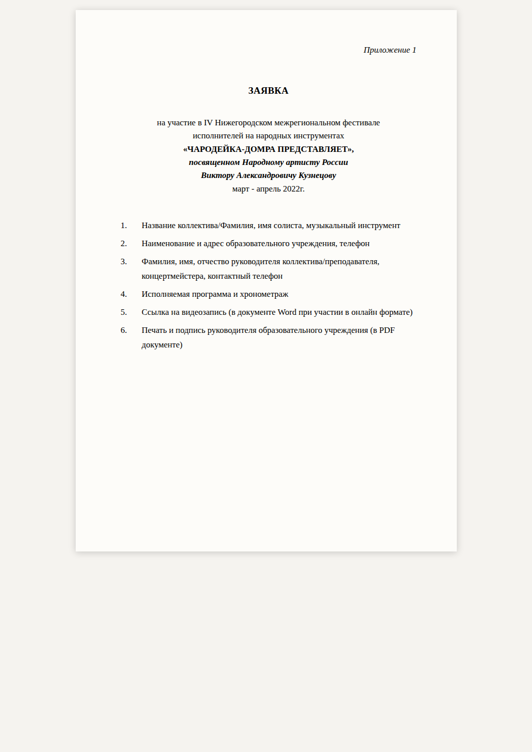Приложение 1
ЗАЯВКА
на участие в IV Нижегородском межрегиональном фестивале
исполнителей на народных инструментах
«Чародейка-домра представляет»,
посвященном Народному артисту России
Виктору Александровичу Кузнецову
март - апрель 2022г.
Название коллектива/Фамилия, имя солиста, музыкальный инструмент
Наименование и адрес образовательного учреждения, телефон
Фамилия, имя, отчество руководителя коллектива/преподавателя, концертмейстера, контактный телефон
Исполняемая программа и хронометраж
Ссылка на видеозапись (в документе Word при участии в онлайн формате)
Печать и подпись руководителя образовательного учреждения (в PDF документе)